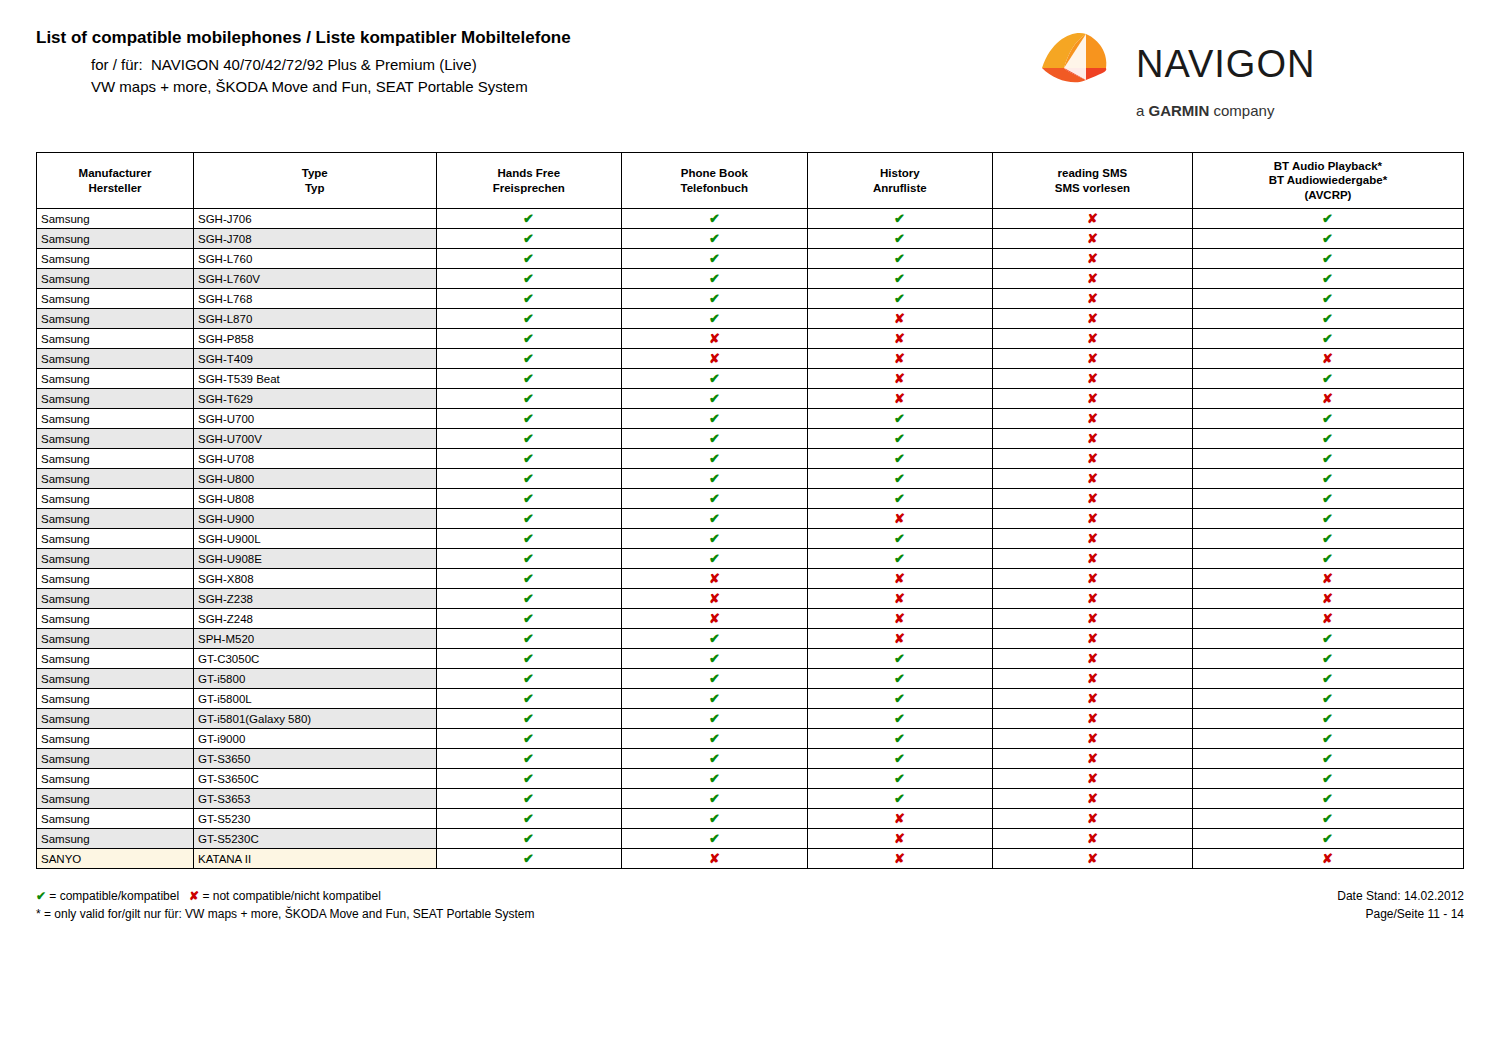List of compatible mobilephones / Liste kompatibler Mobiltelefone
for / für: NAVIGON 40/70/42/72/92 Plus & Premium (Live)
VW maps + more, ŠKODA Move and Fun, SEAT Portable System
NAVIGON
a GARMIN company
| Manufacturer Hersteller | Type Typ | Hands Free Freisprechen | Phone Book Telefonbuch | History Anrufliste | reading SMS SMS vorlesen | BT Audio Playback* BT Audiowiedergabe* (AVCRP) |
| --- | --- | --- | --- | --- | --- | --- |
| Samsung | SGH-J706 | ✔ | ✔ | ✔ | ✘ | ✔ |
| Samsung | SGH-J708 | ✔ | ✔ | ✔ | ✘ | ✔ |
| Samsung | SGH-L760 | ✔ | ✔ | ✔ | ✘ | ✔ |
| Samsung | SGH-L760V | ✔ | ✔ | ✔ | ✘ | ✔ |
| Samsung | SGH-L768 | ✔ | ✔ | ✔ | ✘ | ✔ |
| Samsung | SGH-L870 | ✔ | ✔ | ✘ | ✘ | ✔ |
| Samsung | SGH-P858 | ✔ | ✘ | ✘ | ✘ | ✔ |
| Samsung | SGH-T409 | ✔ | ✘ | ✘ | ✘ | ✘ |
| Samsung | SGH-T539 Beat | ✔ | ✔ | ✘ | ✘ | ✔ |
| Samsung | SGH-T629 | ✔ | ✔ | ✘ | ✘ | ✘ |
| Samsung | SGH-U700 | ✔ | ✔ | ✔ | ✘ | ✔ |
| Samsung | SGH-U700V | ✔ | ✔ | ✔ | ✘ | ✔ |
| Samsung | SGH-U708 | ✔ | ✔ | ✔ | ✘ | ✔ |
| Samsung | SGH-U800 | ✔ | ✔ | ✔ | ✘ | ✔ |
| Samsung | SGH-U808 | ✔ | ✔ | ✔ | ✘ | ✔ |
| Samsung | SGH-U900 | ✔ | ✔ | ✘ | ✘ | ✔ |
| Samsung | SGH-U900L | ✔ | ✔ | ✔ | ✘ | ✔ |
| Samsung | SGH-U908E | ✔ | ✔ | ✔ | ✘ | ✔ |
| Samsung | SGH-X808 | ✔ | ✘ | ✘ | ✘ | ✘ |
| Samsung | SGH-Z238 | ✔ | ✘ | ✘ | ✘ | ✘ |
| Samsung | SGH-Z248 | ✔ | ✘ | ✘ | ✘ | ✘ |
| Samsung | SPH-M520 | ✔ | ✔ | ✘ | ✘ | ✔ |
| Samsung | GT-C3050C | ✔ | ✔ | ✔ | ✘ | ✔ |
| Samsung | GT-i5800 | ✔ | ✔ | ✔ | ✘ | ✔ |
| Samsung | GT-i5800L | ✔ | ✔ | ✔ | ✘ | ✔ |
| Samsung | GT-i5801(Galaxy 580) | ✔ | ✔ | ✔ | ✘ | ✔ |
| Samsung | GT-i9000 | ✔ | ✔ | ✔ | ✘ | ✔ |
| Samsung | GT-S3650 | ✔ | ✔ | ✔ | ✘ | ✔ |
| Samsung | GT-S3650C | ✔ | ✔ | ✔ | ✘ | ✔ |
| Samsung | GT-S3653 | ✔ | ✔ | ✔ | ✘ | ✔ |
| Samsung | GT-S5230 | ✔ | ✔ | ✘ | ✘ | ✔ |
| Samsung | GT-S5230C | ✔ | ✔ | ✘ | ✘ | ✔ |
| SANYO | KATANA II | ✔ | ✘ | ✘ | ✘ | ✘ |
✔ = compatible/kompatibel ✘ = not compatible/nicht kompatibel
* = only valid for/gilt nur für: VW maps + more, ŠKODA Move and Fun, SEAT Portable System
Date Stand: 14.02.2012
Page/Seite 11 - 14